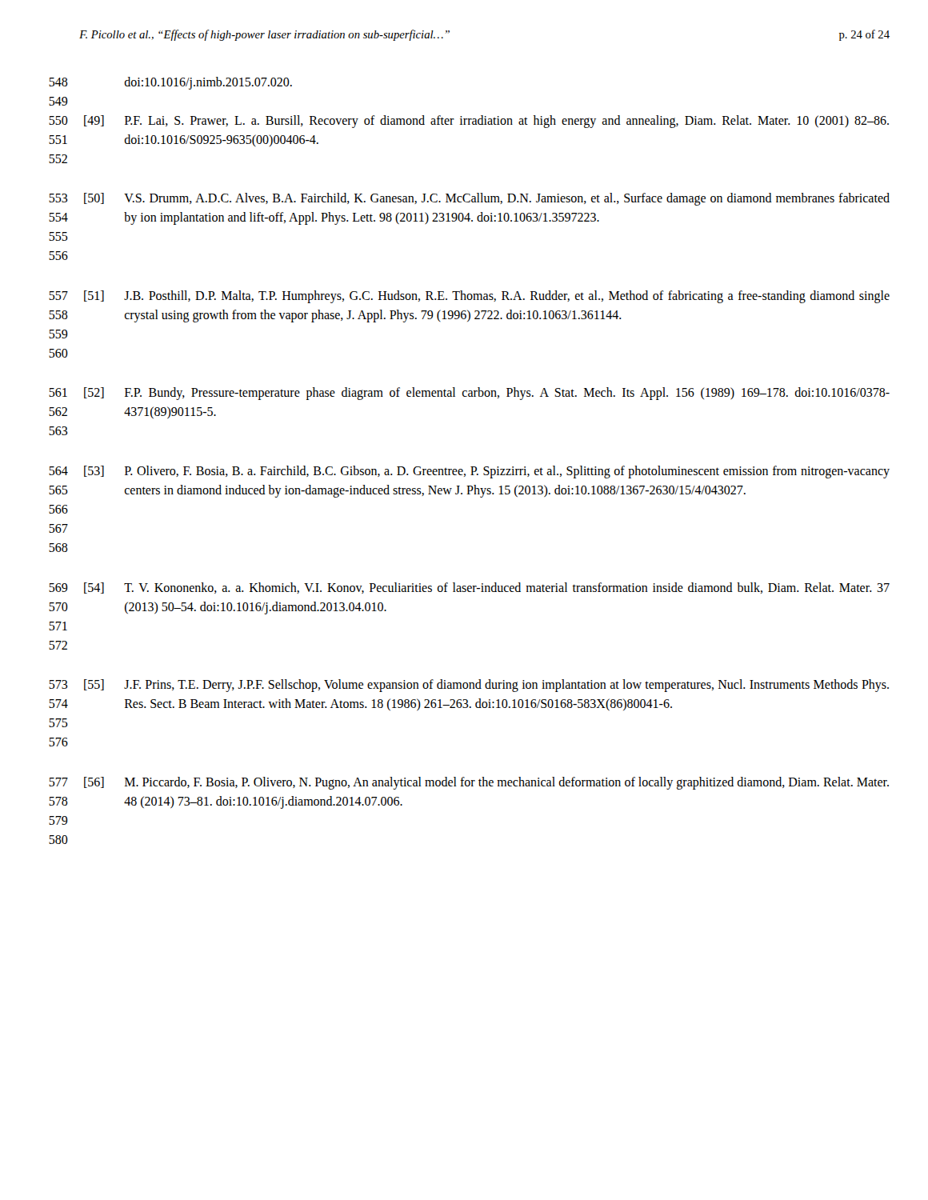F. Picollo et al., “Effects of high-power laser irradiation on sub-superficial…” p. 24 of 24
548 549
doi:10.1016/j.nimb.2015.07.020.
550 551 552
[49]
P.F. Lai, S. Prawer, L. a. Bursill, Recovery of diamond after irradiation at high energy and annealing, Diam. Relat. Mater. 10 (2001) 82–86. doi:10.1016/S0925-9635(00)00406-4.
553 554 555 556
[50]
V.S. Drumm, A.D.C. Alves, B.A. Fairchild, K. Ganesan, J.C. McCallum, D.N. Jamieson, et al., Surface damage on diamond membranes fabricated by ion implantation and lift-off, Appl. Phys. Lett. 98 (2011) 231904. doi:10.1063/1.3597223.
557 558 559 560
[51]
J.B. Posthill, D.P. Malta, T.P. Humphreys, G.C. Hudson, R.E. Thomas, R.A. Rudder, et al., Method of fabricating a free-standing diamond single crystal using growth from the vapor phase, J. Appl. Phys. 79 (1996) 2722. doi:10.1063/1.361144.
561 562 563
[52]
F.P. Bundy, Pressure-temperature phase diagram of elemental carbon, Phys. A Stat. Mech. Its Appl. 156 (1989) 169–178. doi:10.1016/0378-4371(89)90115-5.
564 565 566 567 568
[53]
P. Olivero, F. Bosia, B. a. Fairchild, B.C. Gibson, a. D. Greentree, P. Spizzirri, et al., Splitting of photoluminescent emission from nitrogen-vacancy centers in diamond induced by ion-damage-induced stress, New J. Phys. 15 (2013). doi:10.1088/1367-2630/15/4/043027.
569 570 571 572
[54]
T. V. Kononenko, a. a. Khomich, V.I. Konov, Peculiarities of laser-induced material transformation inside diamond bulk, Diam. Relat. Mater. 37 (2013) 50–54. doi:10.1016/j.diamond.2013.04.010.
573 574 575 576
[55]
J.F. Prins, T.E. Derry, J.P.F. Sellschop, Volume expansion of diamond during ion implantation at low temperatures, Nucl. Instruments Methods Phys. Res. Sect. B Beam Interact. with Mater. Atoms. 18 (1986) 261–263. doi:10.1016/S0168-583X(86)80041-6.
577 578 579 580
[56]
M. Piccardo, F. Bosia, P. Olivero, N. Pugno, An analytical model for the mechanical deformation of locally graphitized diamond, Diam. Relat. Mater. 48 (2014) 73–81. doi:10.1016/j.diamond.2014.07.006.